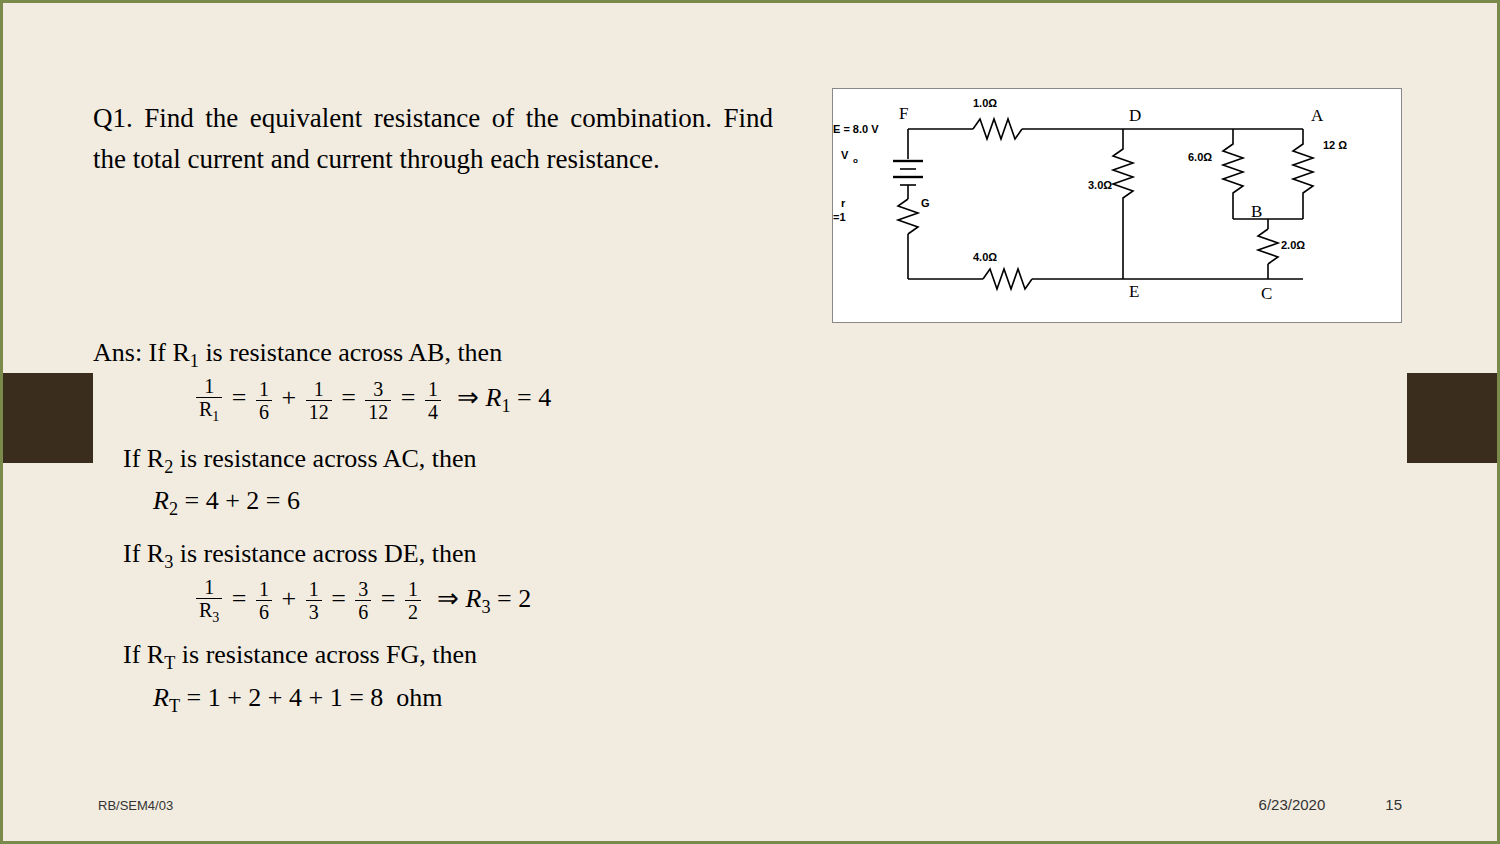Q1. Find the equivalent resistance of the combination. Find the total current and current through each resistance.
1.0Ω E = 8.0 V V o r =1 G 3.0Ω 4.0Ω 6.0Ω 12 Ω 2.0Ω F D A B E C
Ans: If R1 is resistance across AB, then
1 R1 = 16 + 112 = 312 = 14 ⇒ R 1 = 4
If R2 is resistance across AC, then
R 2 = 4 + 2 = 6
If R3 is resistance across DE, then
1 R3 = 16 + 13 = 36 = 12 ⇒ R 3 = 2
If RT is resistance across FG, then
RT = 1 + 2 + 4 + 1 = 8 ohm
RB/SEM4/03
6/23/202015